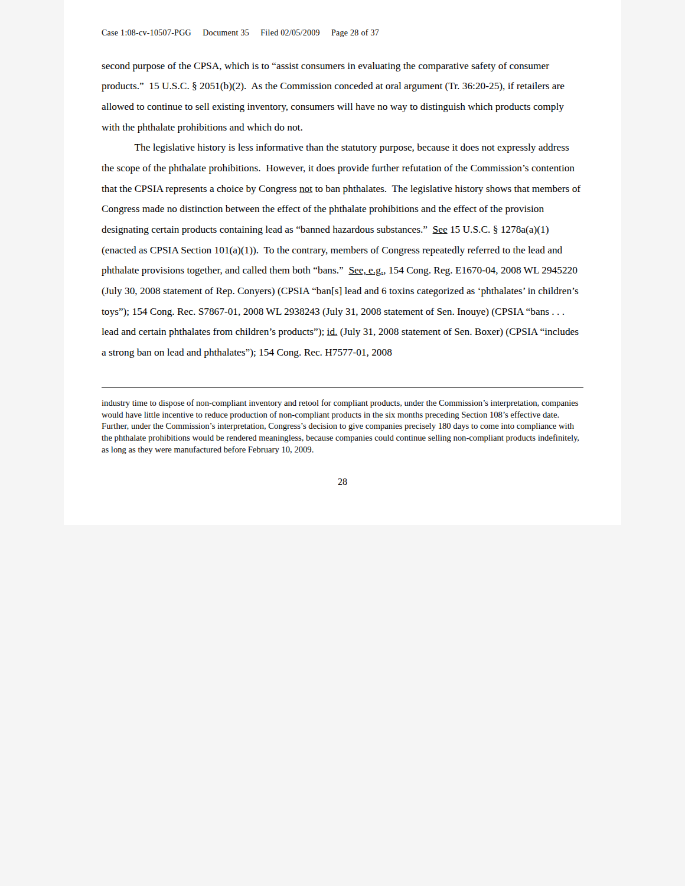Case 1:08-cv-10507-PGG Document 35 Filed 02/05/2009 Page 28 of 37
second purpose of the CPSA, which is to “assist consumers in evaluating the comparative safety of consumer products.” 15 U.S.C. § 2051(b)(2). As the Commission conceded at oral argument (Tr. 36:20-25), if retailers are allowed to continue to sell existing inventory, consumers will have no way to distinguish which products comply with the phthalate prohibitions and which do not.
The legislative history is less informative than the statutory purpose, because it does not expressly address the scope of the phthalate prohibitions. However, it does provide further refutation of the Commission’s contention that the CPSIA represents a choice by Congress not to ban phthalates. The legislative history shows that members of Congress made no distinction between the effect of the phthalate prohibitions and the effect of the provision designating certain products containing lead as “banned hazardous substances.” See 15 U.S.C. § 1278a(a)(1) (enacted as CPSIA Section 101(a)(1)). To the contrary, members of Congress repeatedly referred to the lead and phthalate provisions together, and called them both “bans.” See, e.g., 154 Cong. Reg. E1670-04, 2008 WL 2945220 (July 30, 2008 statement of Rep. Conyers) (CPSIA “ban[s] lead and 6 toxins categorized as ‘phthalates’ in children’s toys”); 154 Cong. Rec. S7867-01, 2008 WL 2938243 (July 31, 2008 statement of Sen. Inouye) (CPSIA “bans . . . lead and certain phthalates from children’s products”); id. (July 31, 2008 statement of Sen. Boxer) (CPSIA “includes a strong ban on lead and phthalates”); 154 Cong. Rec. H7577-01, 2008
industry time to dispose of non-compliant inventory and retool for compliant products, under the Commission’s interpretation, companies would have little incentive to reduce production of non-compliant products in the six months preceding Section 108’s effective date. Further, under the Commission’s interpretation, Congress’s decision to give companies precisely 180 days to come into compliance with the phthalate prohibitions would be rendered meaningless, because companies could continue selling non-compliant products indefinitely, as long as they were manufactured before February 10, 2009.
28